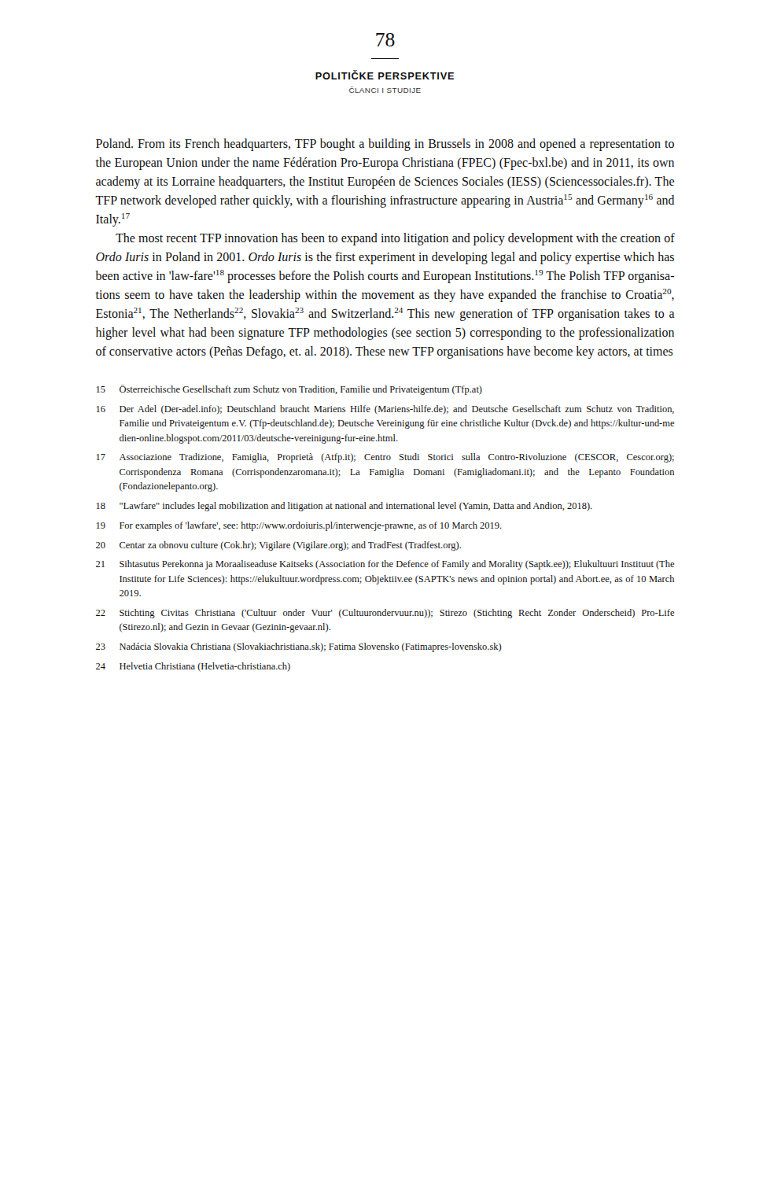78
POLITIČKE PERSPEKTIVE
ČLANCI I STUDIJE
Poland. From its French headquarters, TFP bought a building in Brussels in 2008 and opened a representation to the European Union under the name Fédération Pro-Europa Christiana (FPEC) (Fpec-bxl.be) and in 2011, its own academy at its Lorraine headquarters, the Institut Européen de Sciences Sociales (IESS) (Sciencessociales.fr). The TFP network developed rather quickly, with a flourishing infrastructure appearing in Austria15 and Germany16 and Italy.17
The most recent TFP innovation has been to expand into litigation and policy development with the creation of Ordo Iuris in Poland in 2001. Ordo Iuris is the first experiment in developing legal and policy expertise which has been active in 'law-fare'18 processes before the Polish courts and European Institutions.19 The Polish TFP organisations seem to have taken the leadership within the movement as they have expanded the franchise to Croatia20, Estonia21, The Netherlands22, Slovakia23 and Switzerland.24 This new generation of TFP organisation takes to a higher level what had been signature TFP methodologies (see section 5) corresponding to the professionalization of conservative actors (Peñas Defago, et. al. 2018). These new TFP organisations have become key actors, at times
Österreichische Gesellschaft zum Schutz von Tradition, Familie und Privateigentum (Tfp.at)
Der Adel (Der-adel.info); Deutschland braucht Mariens Hilfe (Mariens-hilfe.de); and Deutsche Gesellschaft zum Schutz von Tradition, Familie und Privateigentum e.V. (Tfp-deutschland.de); Deutsche Vereinigung für eine christliche Kultur (Dvck.de) and https://kultur-und-medien-online.blogspot.com/2011/03/deutsche-vereinigung-fur-eine.html.
Associazione Tradizione, Famiglia, Proprietà (Atfp.it); Centro Studi Storici sulla Contro-Rivoluzione (CESCOR, Cescor.org); Corrispondenza Romana (Corrispondenzaromana.it); La Famiglia Domani (Famigliadomani.it); and the Lepanto Foundation (Fondazionelepanto.org).
"Lawfare" includes legal mobilization and litigation at national and international level (Yamin, Datta and Andion, 2018).
For examples of 'lawfare', see: http://www.ordoiuris.pl/interwencje-prawne, as of 10 March 2019.
Centar za obnovu culture (Cok.hr); Vigilare (Vigilare.org); and TradFest (Tradfest.org).
Sihtasutus Perekonna ja Moraaliseaduse Kaitseks (Association for the Defence of Family and Morality (Saptk.ee)); Elukultuuri Instituut (The Institute for Life Sciences): https://elukultuur.wordpress.com; Objektiiv.ee (SAPTK's news and opinion portal) and Abort.ee, as of 10 March 2019.
Stichting Civitas Christiana ('Cultuur onder Vuur' (Cultuurondervuur.nu)); Stirezo (Stichting Recht Zonder Onderscheid) Pro-Life (Stirezo.nl); and Gezin in Gevaar (Gezinin-gevaar.nl).
Nadácia Slovakia Christiana (Slovakiachristiana.sk); Fatima Slovensko (Fatimapres-lovensko.sk)
Helvetia Christiana (Helvetia-christiana.ch)